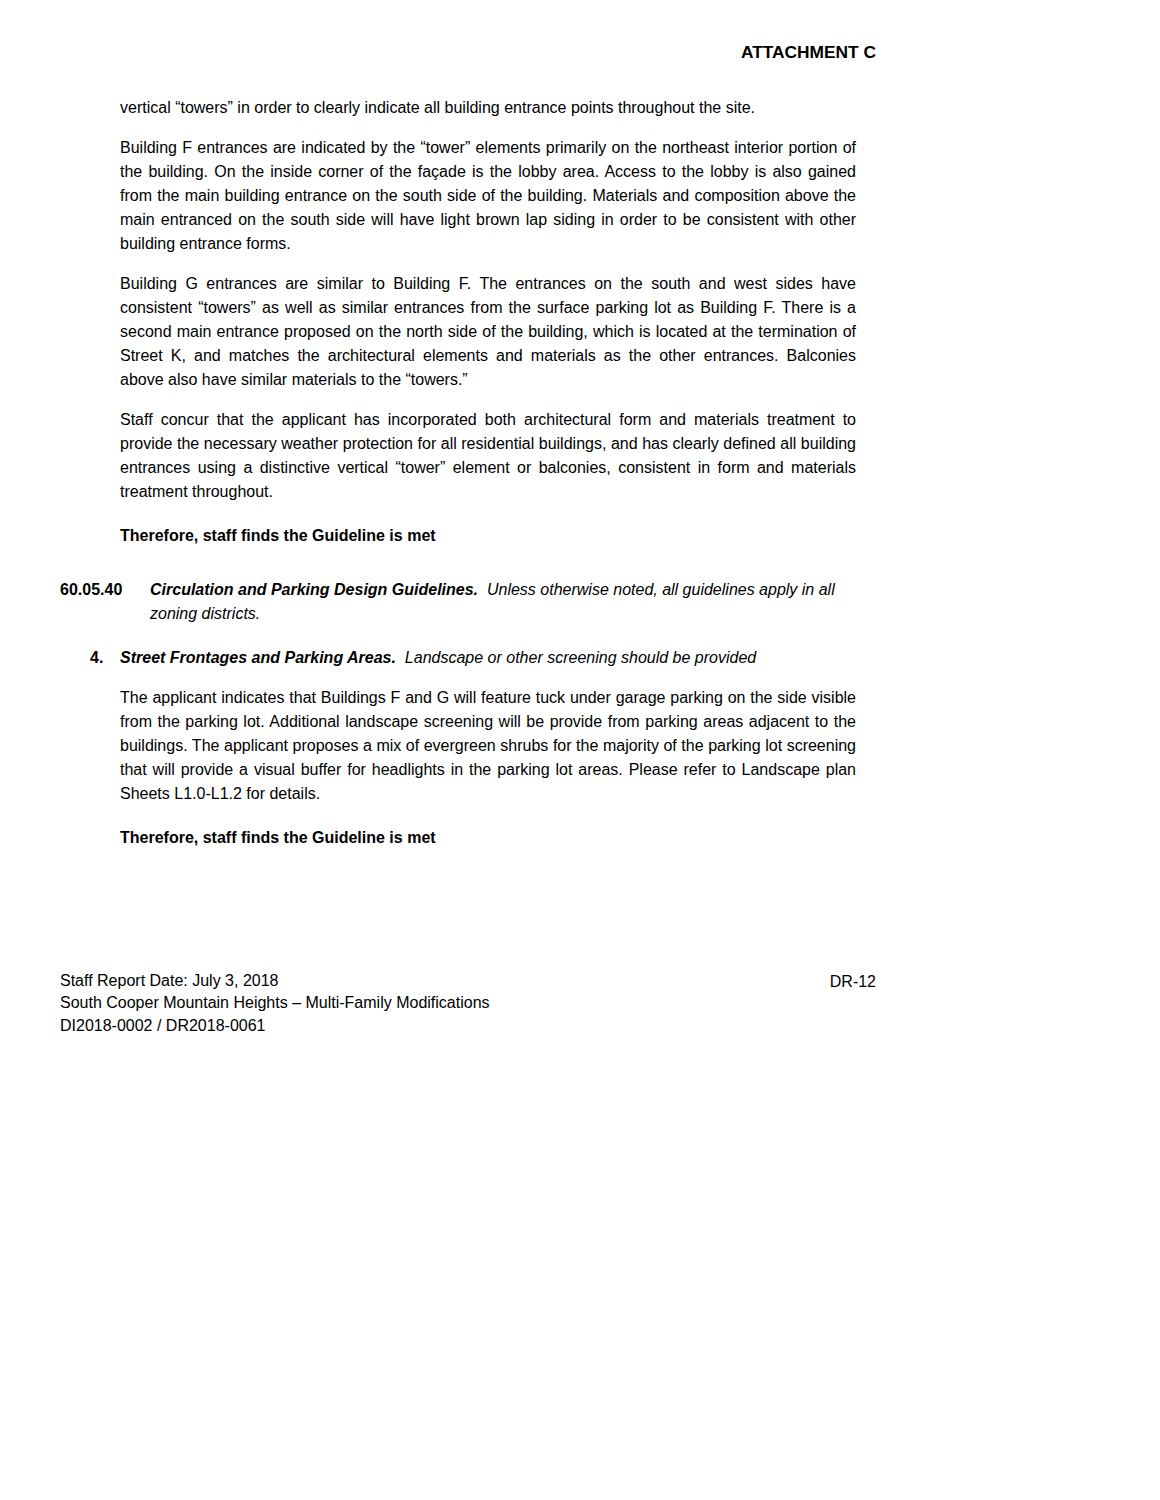ATTACHMENT C
vertical “towers” in order to clearly indicate all building entrance points throughout the site.
Building F entrances are indicated by the “tower” elements primarily on the northeast interior portion of the building. On the inside corner of the façade is the lobby area. Access to the lobby is also gained from the main building entrance on the south side of the building. Materials and composition above the main entranced on the south side will have light brown lap siding in order to be consistent with other building entrance forms.
Building G entrances are similar to Building F. The entrances on the south and west sides have consistent “towers” as well as similar entrances from the surface parking lot as Building F. There is a second main entrance proposed on the north side of the building, which is located at the termination of Street K, and matches the architectural elements and materials as the other entrances. Balconies above also have similar materials to the “towers.”
Staff concur that the applicant has incorporated both architectural form and materials treatment to provide the necessary weather protection for all residential buildings, and has clearly defined all building entrances using a distinctive vertical “tower” element or balconies, consistent in form and materials treatment throughout.
Therefore, staff finds the Guideline is met
60.05.40
Circulation and Parking Design Guidelines. Unless otherwise noted, all guidelines apply in all zoning districts.
4.
Street Frontages and Parking Areas. Landscape or other screening should be provided
The applicant indicates that Buildings F and G will feature tuck under garage parking on the side visible from the parking lot. Additional landscape screening will be provide from parking areas adjacent to the buildings. The applicant proposes a mix of evergreen shrubs for the majority of the parking lot screening that will provide a visual buffer for headlights in the parking lot areas. Please refer to Landscape plan Sheets L1.0-L1.2 for details.
Therefore, staff finds the Guideline is met
Staff Report Date: July 3, 2018
South Cooper Mountain Heights – Multi-Family Modifications
DI2018-0002 / DR2018-0061
DR-12